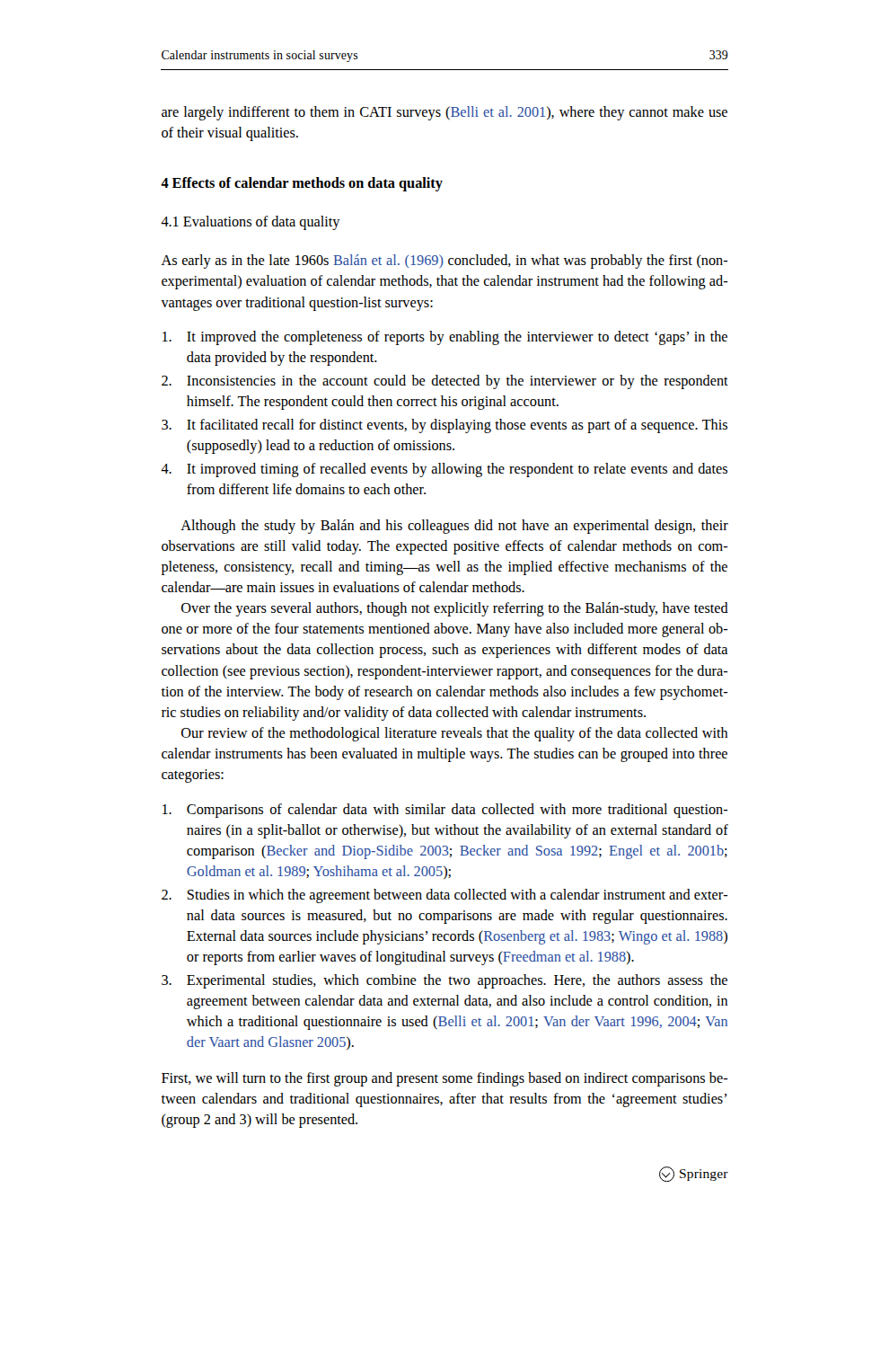Calendar instruments in social surveys 339
are largely indifferent to them in CATI surveys (Belli et al. 2001), where they cannot make use of their visual qualities.
4 Effects of calendar methods on data quality
4.1 Evaluations of data quality
As early as in the late 1960s Balán et al. (1969) concluded, in what was probably the first (non-experimental) evaluation of calendar methods, that the calendar instrument had the following advantages over traditional question-list surveys:
It improved the completeness of reports by enabling the interviewer to detect ‘gaps’ in the data provided by the respondent.
Inconsistencies in the account could be detected by the interviewer or by the respondent himself. The respondent could then correct his original account.
It facilitated recall for distinct events, by displaying those events as part of a sequence. This (supposedly) lead to a reduction of omissions.
It improved timing of recalled events by allowing the respondent to relate events and dates from different life domains to each other.
Although the study by Balán and his colleagues did not have an experimental design, their observations are still valid today. The expected positive effects of calendar methods on completeness, consistency, recall and timing—as well as the implied effective mechanisms of the calendar—are main issues in evaluations of calendar methods.
Over the years several authors, though not explicitly referring to the Balán-study, have tested one or more of the four statements mentioned above. Many have also included more general observations about the data collection process, such as experiences with different modes of data collection (see previous section), respondent-interviewer rapport, and consequences for the duration of the interview. The body of research on calendar methods also includes a few psychometric studies on reliability and/or validity of data collected with calendar instruments.
Our review of the methodological literature reveals that the quality of the data collected with calendar instruments has been evaluated in multiple ways. The studies can be grouped into three categories:
Comparisons of calendar data with similar data collected with more traditional questionnaires (in a split-ballot or otherwise), but without the availability of an external standard of comparison (Becker and Diop-Sidibe 2003; Becker and Sosa 1992; Engel et al. 2001b; Goldman et al. 1989; Yoshihama et al. 2005);
Studies in which the agreement between data collected with a calendar instrument and external data sources is measured, but no comparisons are made with regular questionnaires. External data sources include physicians’ records (Rosenberg et al. 1983; Wingo et al. 1988) or reports from earlier waves of longitudinal surveys (Freedman et al. 1988).
Experimental studies, which combine the two approaches. Here, the authors assess the agreement between calendar data and external data, and also include a control condition, in which a traditional questionnaire is used (Belli et al. 2001; Van der Vaart 1996, 2004; Van der Vaart and Glasner 2005).
First, we will turn to the first group and present some findings based on indirect comparisons between calendars and traditional questionnaires, after that results from the ‘agreement studies’ (group 2 and 3) will be presented.
Springer